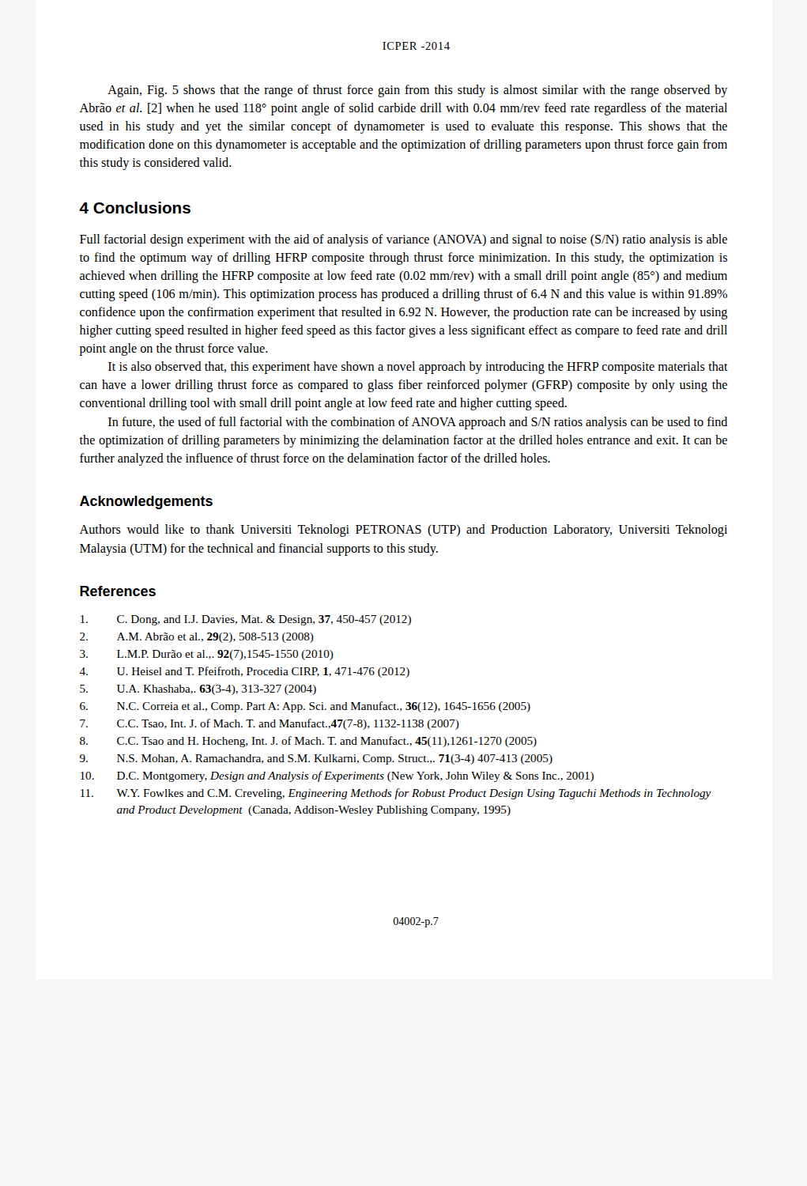ICPER -2014
Again, Fig. 5 shows that the range of thrust force gain from this study is almost similar with the range observed by Abrão et al. [2] when he used 118° point angle of solid carbide drill with 0.04 mm/rev feed rate regardless of the material used in his study and yet the similar concept of dynamometer is used to evaluate this response. This shows that the modification done on this dynamometer is acceptable and the optimization of drilling parameters upon thrust force gain from this study is considered valid.
4 Conclusions
Full factorial design experiment with the aid of analysis of variance (ANOVA) and signal to noise (S/N) ratio analysis is able to find the optimum way of drilling HFRP composite through thrust force minimization. In this study, the optimization is achieved when drilling the HFRP composite at low feed rate (0.02 mm/rev) with a small drill point angle (85°) and medium cutting speed (106 m/min). This optimization process has produced a drilling thrust of 6.4 N and this value is within 91.89% confidence upon the confirmation experiment that resulted in 6.92 N. However, the production rate can be increased by using higher cutting speed resulted in higher feed speed as this factor gives a less significant effect as compare to feed rate and drill point angle on the thrust force value.
It is also observed that, this experiment have shown a novel approach by introducing the HFRP composite materials that can have a lower drilling thrust force as compared to glass fiber reinforced polymer (GFRP) composite by only using the conventional drilling tool with small drill point angle at low feed rate and higher cutting speed.
In future, the used of full factorial with the combination of ANOVA approach and S/N ratios analysis can be used to find the optimization of drilling parameters by minimizing the delamination factor at the drilled holes entrance and exit. It can be further analyzed the influence of thrust force on the delamination factor of the drilled holes.
Acknowledgements
Authors would like to thank Universiti Teknologi PETRONAS (UTP) and Production Laboratory, Universiti Teknologi Malaysia (UTM) for the technical and financial supports to this study.
References
1. C. Dong, and I.J. Davies, Mat. & Design, 37, 450-457 (2012)
2. A.M. Abrão et al., 29(2), 508-513 (2008)
3. L.M.P. Durão et al.,. 92(7),1545-1550 (2010)
4. U. Heisel and T. Pfeifroth, Procedia CIRP, 1, 471-476 (2012)
5. U.A. Khashaba,. 63(3-4), 313-327 (2004)
6. N.C. Correia et al., Comp. Part A: App. Sci. and Manufact., 36(12), 1645-1656 (2005)
7. C.C. Tsao, Int. J. of Mach. T. and Manufact.,47(7-8), 1132-1138 (2007)
8. C.C. Tsao and H. Hocheng, Int. J. of Mach. T. and Manufact., 45(11),1261-1270 (2005)
9. N.S. Mohan, A. Ramachandra, and S.M. Kulkarni, Comp. Struct.,. 71(3-4) 407-413 (2005)
10. D.C. Montgomery, Design and Analysis of Experiments (New York, John Wiley & Sons Inc., 2001)
11. W.Y. Fowlkes and C.M. Creveling, Engineering Methods for Robust Product Design Using Taguchi Methods in Technology and Product Development (Canada, Addison-Wesley Publishing Company, 1995)
04002-p.7